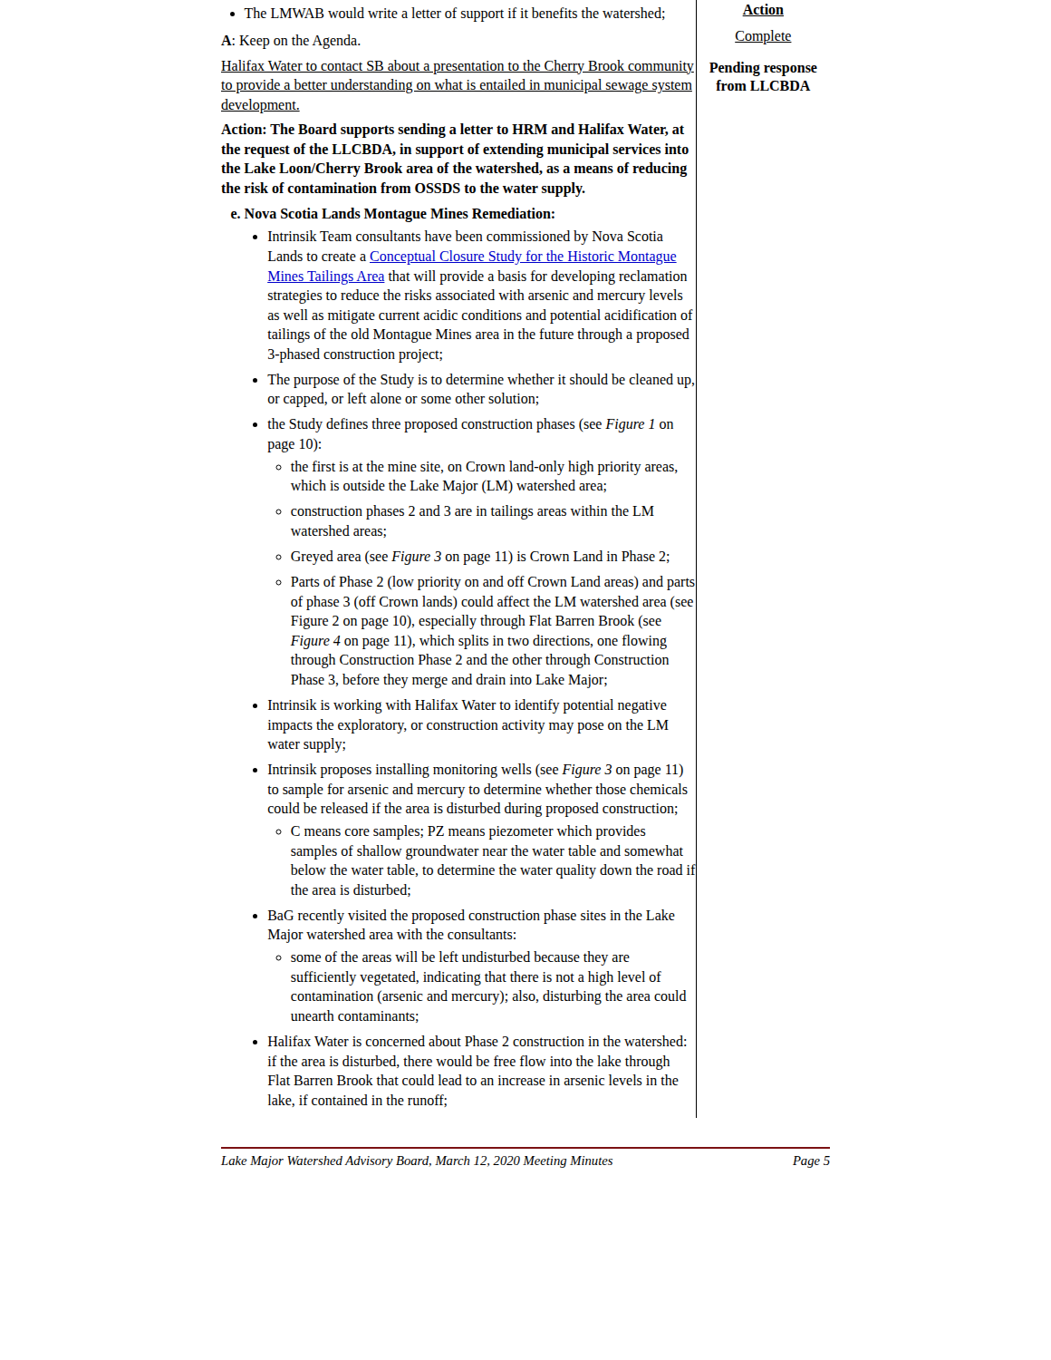| The LMWAB would write a letter of support if it benefits the watershed; A : Keep on the Agenda. Halifax Water to contact SB about a presentation to the Cherry Brook community to provide a better understanding on what is entailed in municipal sewage system development. Action: The Board supports sending a letter to HRM and Halifax Water, at the request of the LLCBDA, in support of extending municipal services into the Lake Loon/Cherry Brook area of the watershed, as a means of reducing the risk of contamination from OSSDS to the water supply. Nova Scotia Lands Montague Mines Remediation: Intrinsik Team consultants have been commissioned by Nova Scotia Lands to create a Conceptual Closure Study for the Historic Montague Mines Tailings Area that will provide a basis for developing reclamation strategies to reduce the risks associated with arsenic and mercury levels as well as mitigate current acidic conditions and potential acidification of tailings of the old Montague Mines area in the future through a proposed 3-phased construction project; The purpose of the Study is to determine whether it should be cleaned up, or capped, or left alone or some other solution; the Study defines three proposed construction phases (see Figure 1 on page 10): the first is at the mine site, on Crown land-only high priority areas, which is outside the Lake Major (LM) watershed area; construction phases 2 and 3 are in tailings areas within the LM watershed areas; Greyed area (see Figure 3 on page 11) is Crown Land in Phase 2; Parts of Phase 2 (low priority on and off Crown Land areas) and parts of phase 3 (off Crown lands) could affect the LM watershed area (see Figure 2 on page 10), especially through Flat Barren Brook (see Figure 4 on page 11), which splits in two directions, one flowing through Construction Phase 2 and the other through Construction Phase 3, before they merge and drain into Lake Major; Intrinsik is working with Halifax Water to identify potential negative impacts the exploratory, or construction activity may pose on the LM water supply; Intrinsik proposes installing monitoring wells (see Figure 3 on page 11) to sample for arsenic and mercury to determine whether those chemicals could be released if the area is disturbed during proposed construction; C means core samples; PZ means piezometer which provides samples of shallow groundwater near the water table and somewhat below the water table, to determine the water quality down the road if the area is disturbed; BaG recently visited the proposed construction phase sites in the Lake Major watershed area with the consultants: some of the areas will be left undisturbed because they are sufficiently vegetated, indicating that there is not a high level of contamination (arsenic and mercury); also, disturbing the area could unearth contaminants; Halifax Water is concerned about Phase 2 construction in the watershed: if the area is disturbed, there would be free flow into the lake through Flat Barren Brook that could lead to an increase in arsenic levels in the lake, if contained in the runoff; | Action Complete Pending response from LLCBDA |
Lake Major Watershed Advisory Board, March 12, 2020 Meeting Minutes Page 5